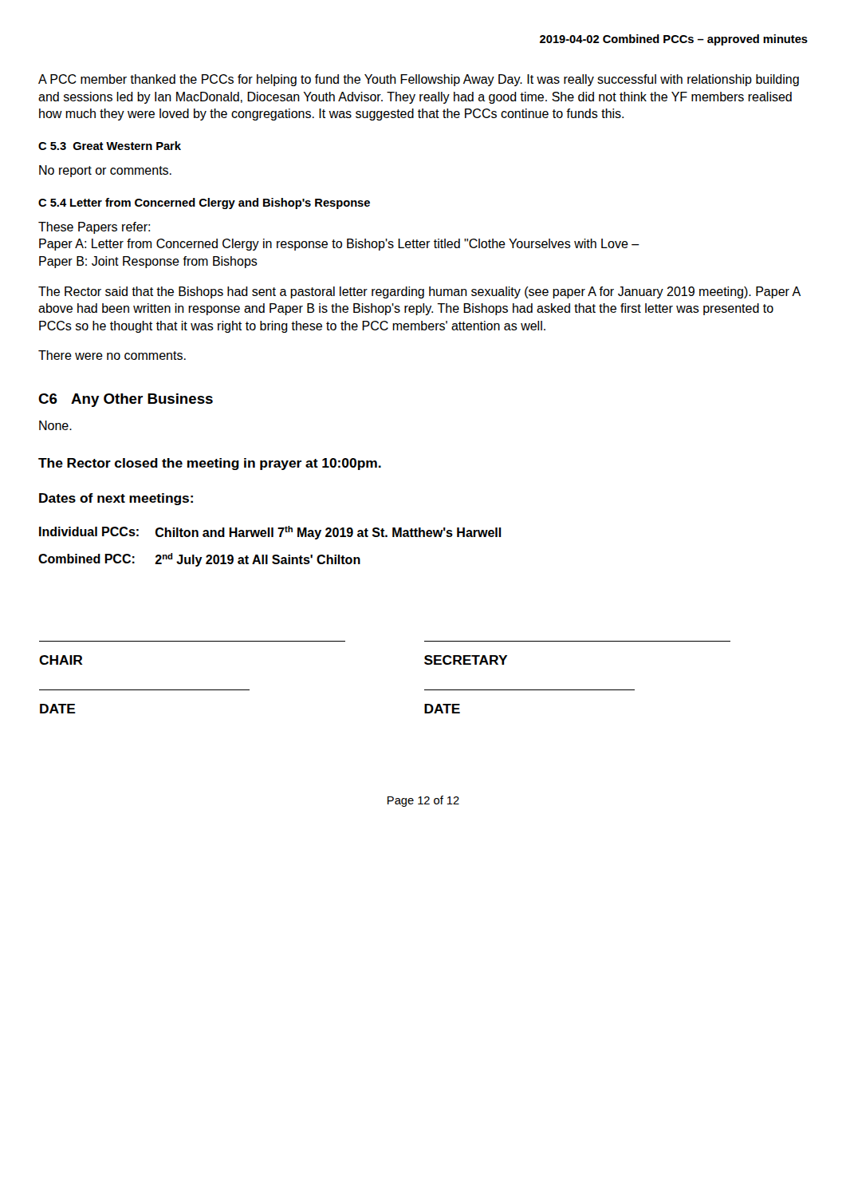2019-04-02 Combined PCCs – approved minutes
A PCC member thanked the PCCs for helping to fund the Youth Fellowship Away Day. It was really successful with relationship building and sessions led by Ian MacDonald, Diocesan Youth Advisor. They really had a good time. She did not think the YF members realised how much they were loved by the congregations. It was suggested that the PCCs continue to funds this.
C 5.3 Great Western Park
No report or comments.
C 5.4 Letter from Concerned Clergy and Bishop's Response
These Papers refer:
Paper A: Letter from Concerned Clergy in response to Bishop's Letter titled "Clothe Yourselves with Love –
Paper B: Joint Response from Bishops
The Rector said that the Bishops had sent a pastoral letter regarding human sexuality (see paper A for January 2019 meeting). Paper A above had been written in response and Paper B is the Bishop's reply. The Bishops had asked that the first letter was presented to PCCs so he thought that it was right to bring these to the PCC members' attention as well.
There were no comments.
C6 Any Other Business
None.
The Rector closed the meeting in prayer at 10:00pm.
Dates of next meetings:
| Individual PCCs: | Chilton and Harwell 7 th May 2019 at St. Matthew's Harwell |
| Combined PCC: | 2 nd July 2019 at All Saints' Chilton |
| CHAIR | SECRETARY |
| DATE | DATE |
Page 12 of 12